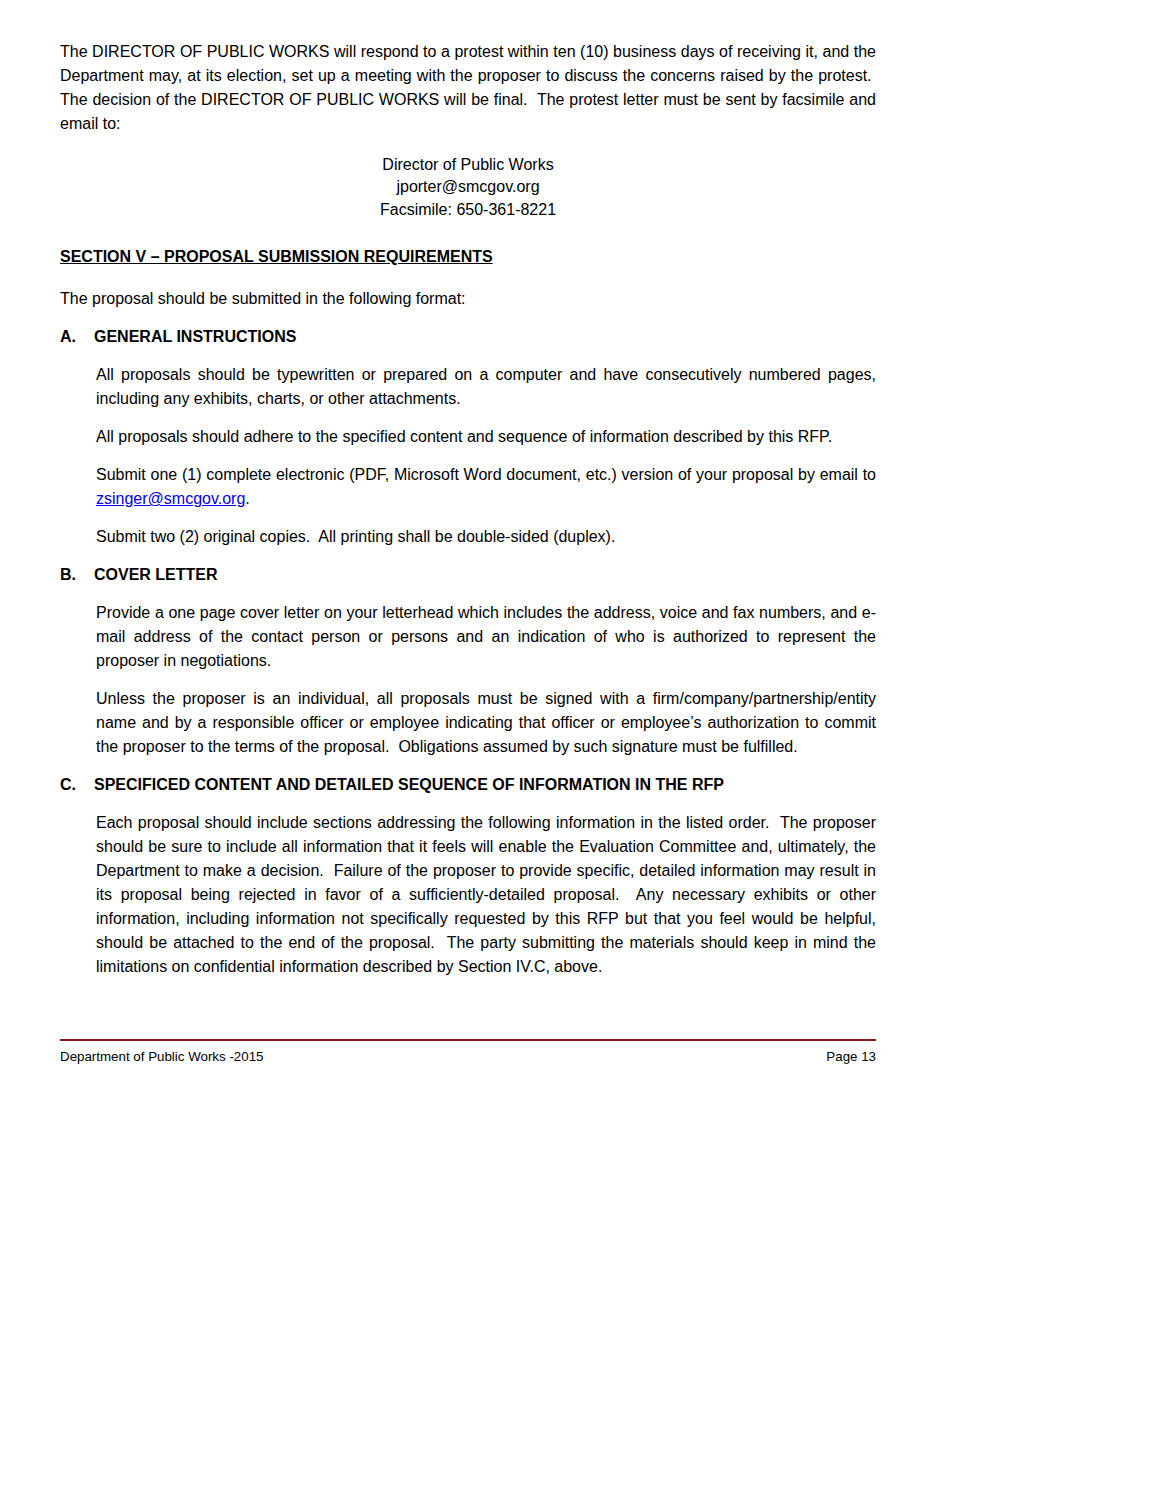The DIRECTOR OF PUBLIC WORKS will respond to a protest within ten (10) business days of receiving it, and the Department may, at its election, set up a meeting with the proposer to discuss the concerns raised by the protest. The decision of the DIRECTOR OF PUBLIC WORKS will be final. The protest letter must be sent by facsimile and email to:
Director of Public Works
jporter@smcgov.org
Facsimile: 650-361-8221
SECTION V – PROPOSAL SUBMISSION REQUIREMENTS
The proposal should be submitted in the following format:
A. GENERAL INSTRUCTIONS
All proposals should be typewritten or prepared on a computer and have consecutively numbered pages, including any exhibits, charts, or other attachments.
All proposals should adhere to the specified content and sequence of information described by this RFP.
Submit one (1) complete electronic (PDF, Microsoft Word document, etc.) version of your proposal by email to zsinger@smcgov.org.
Submit two (2) original copies. All printing shall be double-sided (duplex).
B. COVER LETTER
Provide a one page cover letter on your letterhead which includes the address, voice and fax numbers, and e-mail address of the contact person or persons and an indication of who is authorized to represent the proposer in negotiations.
Unless the proposer is an individual, all proposals must be signed with a firm/company/partnership/entity name and by a responsible officer or employee indicating that officer or employee’s authorization to commit the proposer to the terms of the proposal. Obligations assumed by such signature must be fulfilled.
C. SPECIFICED CONTENT AND DETAILED SEQUENCE OF INFORMATION IN THE RFP
Each proposal should include sections addressing the following information in the listed order. The proposer should be sure to include all information that it feels will enable the Evaluation Committee and, ultimately, the Department to make a decision. Failure of the proposer to provide specific, detailed information may result in its proposal being rejected in favor of a sufficiently-detailed proposal. Any necessary exhibits or other information, including information not specifically requested by this RFP but that you feel would be helpful, should be attached to the end of the proposal. The party submitting the materials should keep in mind the limitations on confidential information described by Section IV.C, above.
Department of Public Works -2015
Page 13